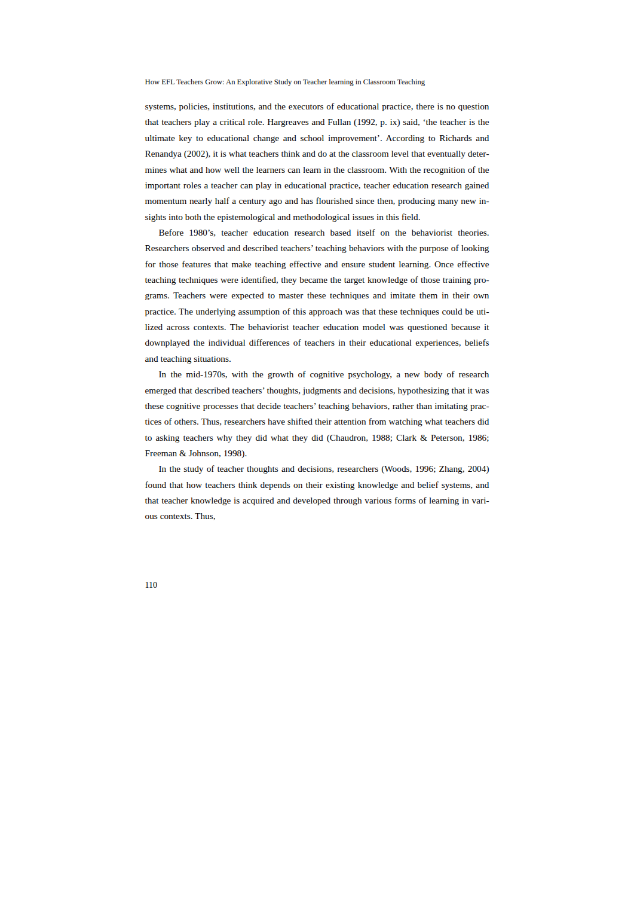How EFL Teachers Grow: An Explorative Study on Teacher learning in Classroom Teaching
systems, policies, institutions, and the executors of educational practice, there is no question that teachers play a critical role. Hargreaves and Fullan (1992, p. ix) said, ‘the teacher is the ultimate key to educational change and school improvement’. According to Richards and Renandya (2002), it is what teachers think and do at the classroom level that eventually determines what and how well the learners can learn in the classroom. With the recognition of the important roles a teacher can play in educational practice, teacher education research gained momentum nearly half a century ago and has flourished since then, producing many new insights into both the epistemological and methodological issues in this field.
Before 1980’s, teacher education research based itself on the behaviorist theories. Researchers observed and described teachers’ teaching behaviors with the purpose of looking for those features that make teaching effective and ensure student learning. Once effective teaching techniques were identified, they became the target knowledge of those training programs. Teachers were expected to master these techniques and imitate them in their own practice. The underlying assumption of this approach was that these techniques could be utilized across contexts. The behaviorist teacher education model was questioned because it downplayed the individual differences of teachers in their educational experiences, beliefs and teaching situations.
In the mid-1970s, with the growth of cognitive psychology, a new body of research emerged that described teachers’ thoughts, judgments and decisions, hypothesizing that it was these cognitive processes that decide teachers’ teaching behaviors, rather than imitating practices of others. Thus, researchers have shifted their attention from watching what teachers did to asking teachers why they did what they did (Chaudron, 1988; Clark & Peterson, 1986; Freeman & Johnson, 1998).
In the study of teacher thoughts and decisions, researchers (Woods, 1996; Zhang, 2004) found that how teachers think depends on their existing knowledge and belief systems, and that teacher knowledge is acquired and developed through various forms of learning in various contexts. Thus,
110